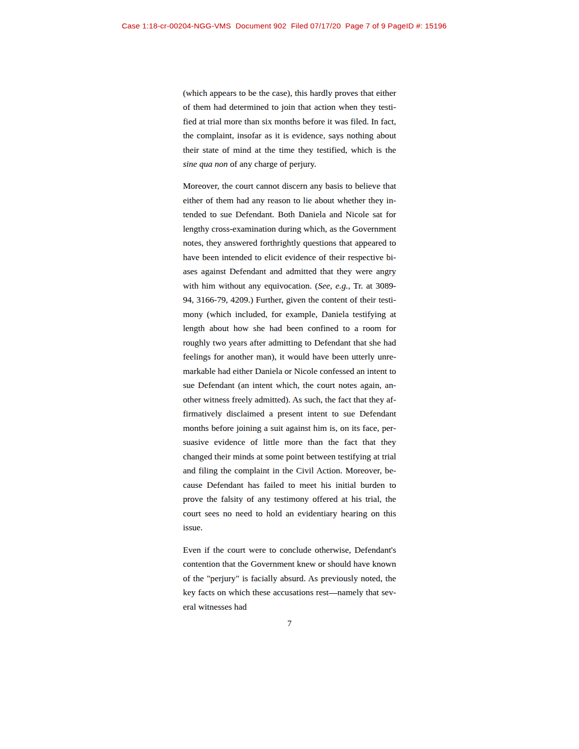Case 1:18-cr-00204-NGG-VMS Document 902 Filed 07/17/20 Page 7 of 9 PageID #: 15196
(which appears to be the case), this hardly proves that either of them had determined to join that action when they testified at trial more than six months before it was filed. In fact, the complaint, insofar as it is evidence, says nothing about their state of mind at the time they testified, which is the sine qua non of any charge of perjury.
Moreover, the court cannot discern any basis to believe that either of them had any reason to lie about whether they intended to sue Defendant. Both Daniela and Nicole sat for lengthy cross-examination during which, as the Government notes, they answered forthrightly questions that appeared to have been intended to elicit evidence of their respective biases against Defendant and admitted that they were angry with him without any equivocation. (See, e.g., Tr. at 3089-94, 3166-79, 4209.) Further, given the content of their testimony (which included, for example, Daniela testifying at length about how she had been confined to a room for roughly two years after admitting to Defendant that she had feelings for another man), it would have been utterly unremarkable had either Daniela or Nicole confessed an intent to sue Defendant (an intent which, the court notes again, another witness freely admitted). As such, the fact that they affirmatively disclaimed a present intent to sue Defendant months before joining a suit against him is, on its face, persuasive evidence of little more than the fact that they changed their minds at some point between testifying at trial and filing the complaint in the Civil Action. Moreover, because Defendant has failed to meet his initial burden to prove the falsity of any testimony offered at his trial, the court sees no need to hold an evidentiary hearing on this issue.
Even if the court were to conclude otherwise, Defendant's contention that the Government knew or should have known of the "perjury" is facially absurd. As previously noted, the key facts on which these accusations rest—namely that several witnesses had
7